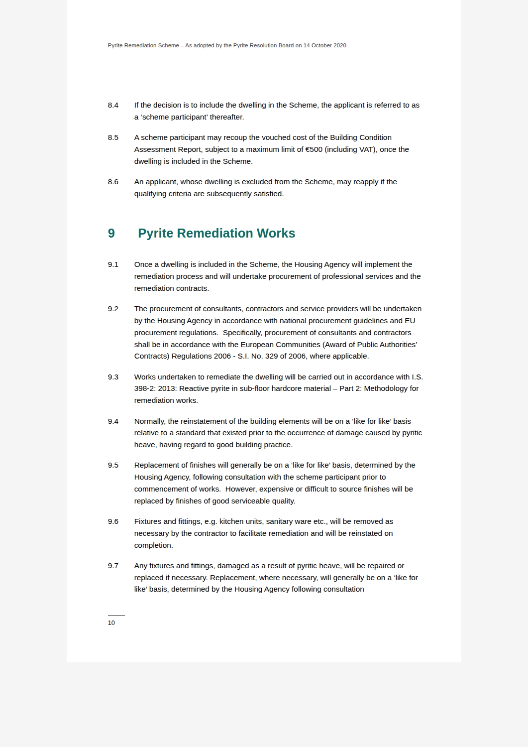Pyrite Remediation Scheme – As adopted by the Pyrite Resolution Board on 14 October 2020
8.4
If the decision is to include the dwelling in the Scheme, the applicant is referred to as a ‘scheme participant’ thereafter.
8.5
A scheme participant may recoup the vouched cost of the Building Condition Assessment Report, subject to a maximum limit of €500 (including VAT), once the dwelling is included in the Scheme.
8.6
An applicant, whose dwelling is excluded from the Scheme, may reapply if the qualifying criteria are subsequently satisfied.
9 Pyrite Remediation Works
9.1
Once a dwelling is included in the Scheme, the Housing Agency will implement the remediation process and will undertake procurement of professional services and the remediation contracts.
9.2
The procurement of consultants, contractors and service providers will be undertaken by the Housing Agency in accordance with national procurement guidelines and EU procurement regulations. Specifically, procurement of consultants and contractors shall be in accordance with the European Communities (Award of Public Authorities’ Contracts) Regulations 2006 - S.I. No. 329 of 2006, where applicable.
9.3
Works undertaken to remediate the dwelling will be carried out in accordance with I.S. 398-2: 2013: Reactive pyrite in sub-floor hardcore material – Part 2: Methodology for remediation works.
9.4
Normally, the reinstatement of the building elements will be on a ‘like for like’ basis relative to a standard that existed prior to the occurrence of damage caused by pyritic heave, having regard to good building practice.
9.5
Replacement of finishes will generally be on a ‘like for like’ basis, determined by the Housing Agency, following consultation with the scheme participant prior to commencement of works. However, expensive or difficult to source finishes will be replaced by finishes of good serviceable quality.
9.6
Fixtures and fittings, e.g. kitchen units, sanitary ware etc., will be removed as necessary by the contractor to facilitate remediation and will be reinstated on completion.
9.7
Any fixtures and fittings, damaged as a result of pyritic heave, will be repaired or replaced if necessary. Replacement, where necessary, will generally be on a ‘like for like’ basis, determined by the Housing Agency following consultation
10